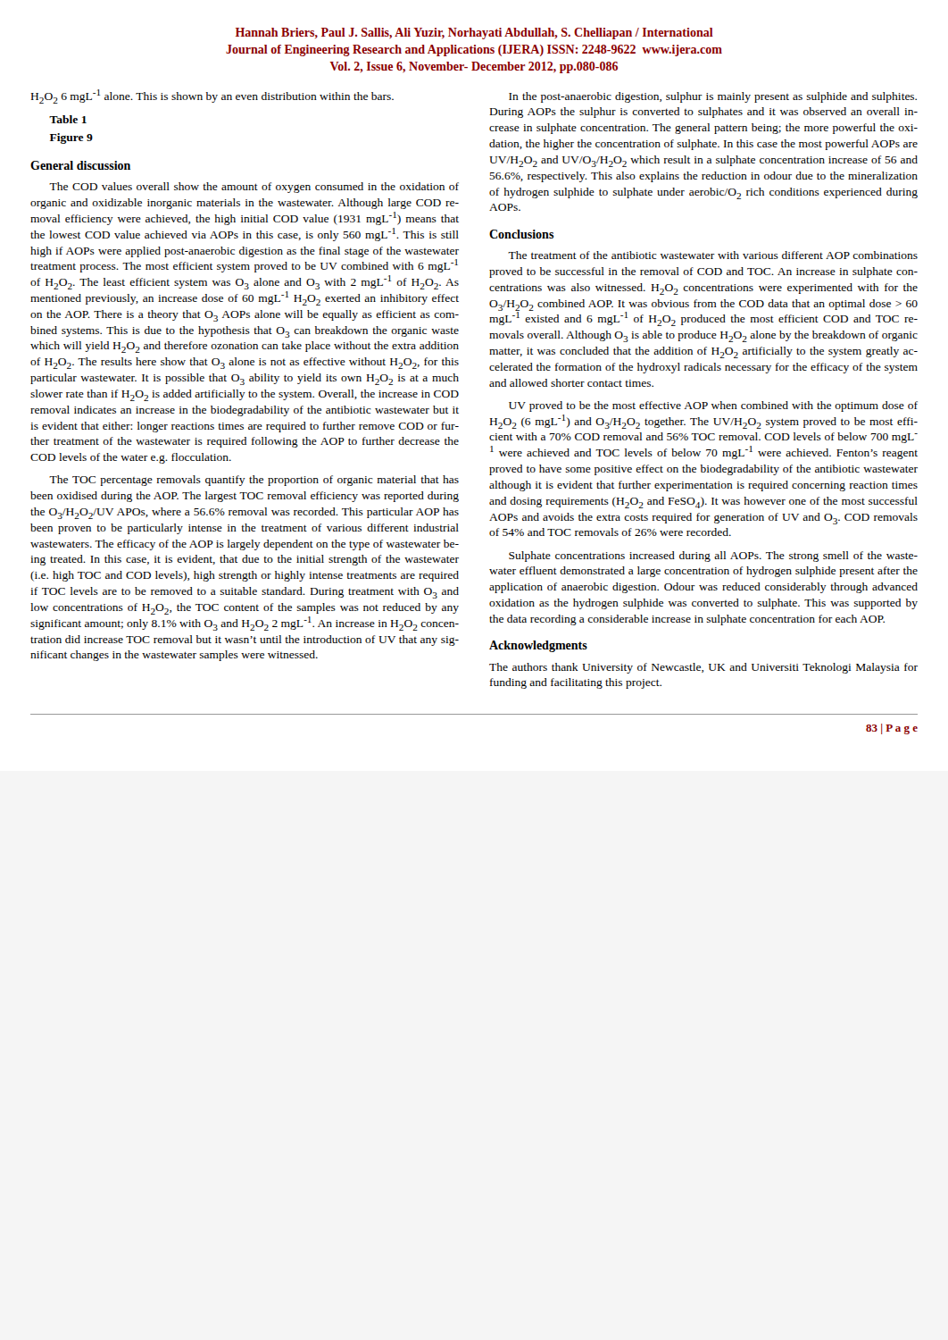Hannah Briers, Paul J. Sallis, Ali Yuzir, Norhayati Abdullah, S. Chelliapan / International
Journal of Engineering Research and Applications (IJERA) ISSN: 2248-9622 www.ijera.com
Vol. 2, Issue 6, November- December 2012, pp.080-086
H2O2 6 mgL-1 alone. This is shown by an even distribution within the bars.
Table 1
Figure 9
General discussion
The COD values overall show the amount of oxygen consumed in the oxidation of organic and oxidizable inorganic materials in the wastewater. Although large COD removal efficiency were achieved, the high initial COD value (1931 mgL-1) means that the lowest COD value achieved via AOPs in this case, is only 560 mgL-1. This is still high if AOPs were applied post-anaerobic digestion as the final stage of the wastewater treatment process. The most efficient system proved to be UV combined with 6 mgL-1 of H2O2. The least efficient system was O3 alone and O3 with 2 mgL-1 of H2O2. As mentioned previously, an increase dose of 60 mgL-1 H2O2 exerted an inhibitory effect on the AOP. There is a theory that O3 AOPs alone will be equally as efficient as combined systems. This is due to the hypothesis that O3 can breakdown the organic waste which will yield H2O2 and therefore ozonation can take place without the extra addition of H2O2. The results here show that O3 alone is not as effective without H2O2, for this particular wastewater. It is possible that O3 ability to yield its own H2O2 is at a much slower rate than if H2O2 is added artificially to the system. Overall, the increase in COD removal indicates an increase in the biodegradability of the antibiotic wastewater but it is evident that either: longer reactions times are required to further remove COD or further treatment of the wastewater is required following the AOP to further decrease the COD levels of the water e.g. flocculation.
The TOC percentage removals quantify the proportion of organic material that has been oxidised during the AOP. The largest TOC removal efficiency was reported during the O3/H2O2/UV APOs, where a 56.6% removal was recorded. This particular AOP has been proven to be particularly intense in the treatment of various different industrial wastewaters. The efficacy of the AOP is largely dependent on the type of wastewater being treated. In this case, it is evident, that due to the initial strength of the wastewater (i.e. high TOC and COD levels), high strength or highly intense treatments are required if TOC levels are to be removed to a suitable standard. During treatment with O3 and low concentrations of H2O2, the TOC content of the samples was not reduced by any significant amount; only 8.1% with O3 and H2O2 2 mgL-1. An increase in H2O2 concentration did increase TOC removal but it wasn’t until the introduction of UV that any significant changes in the wastewater samples were witnessed.
In the post-anaerobic digestion, sulphur is mainly present as sulphide and sulphites. During AOPs the sulphur is converted to sulphates and it was observed an overall increase in sulphate concentration. The general pattern being; the more powerful the oxidation, the higher the concentration of sulphate. In this case the most powerful AOPs are UV/H2O2 and UV/O3/H2O2 which result in a sulphate concentration increase of 56 and 56.6%, respectively. This also explains the reduction in odour due to the mineralization of hydrogen sulphide to sulphate under aerobic/O2 rich conditions experienced during AOPs.
Conclusions
The treatment of the antibiotic wastewater with various different AOP combinations proved to be successful in the removal of COD and TOC. An increase in sulphate concentrations was also witnessed. H2O2 concentrations were experimented with for the O3/H2O2 combined AOP. It was obvious from the COD data that an optimal dose > 60 mgL-1 existed and 6 mgL-1 of H2O2 produced the most efficient COD and TOC removals overall. Although O3 is able to produce H2O2 alone by the breakdown of organic matter, it was concluded that the addition of H2O2 artificially to the system greatly accelerated the formation of the hydroxyl radicals necessary for the efficacy of the system and allowed shorter contact times.
UV proved to be the most effective AOP when combined with the optimum dose of H2O2 (6 mgL-1) and O3/H2O2 together. The UV/H2O2 system proved to be most efficient with a 70% COD removal and 56% TOC removal. COD levels of below 700 mgL-1 were achieved and TOC levels of below 70 mgL-1 were achieved. Fenton’s reagent proved to have some positive effect on the biodegradability of the antibiotic wastewater although it is evident that further experimentation is required concerning reaction times and dosing requirements (H2O2 and FeSO4). It was however one of the most successful AOPs and avoids the extra costs required for generation of UV and O3. COD removals of 54% and TOC removals of 26% were recorded.
Sulphate concentrations increased during all AOPs. The strong smell of the wastewater effluent demonstrated a large concentration of hydrogen sulphide present after the application of anaerobic digestion. Odour was reduced considerably through advanced oxidation as the hydrogen sulphide was converted to sulphate. This was supported by the data recording a considerable increase in sulphate concentration for each AOP.
Acknowledgments
The authors thank University of Newcastle, UK and Universiti Teknologi Malaysia for funding and facilitating this project.
83 | P a g e